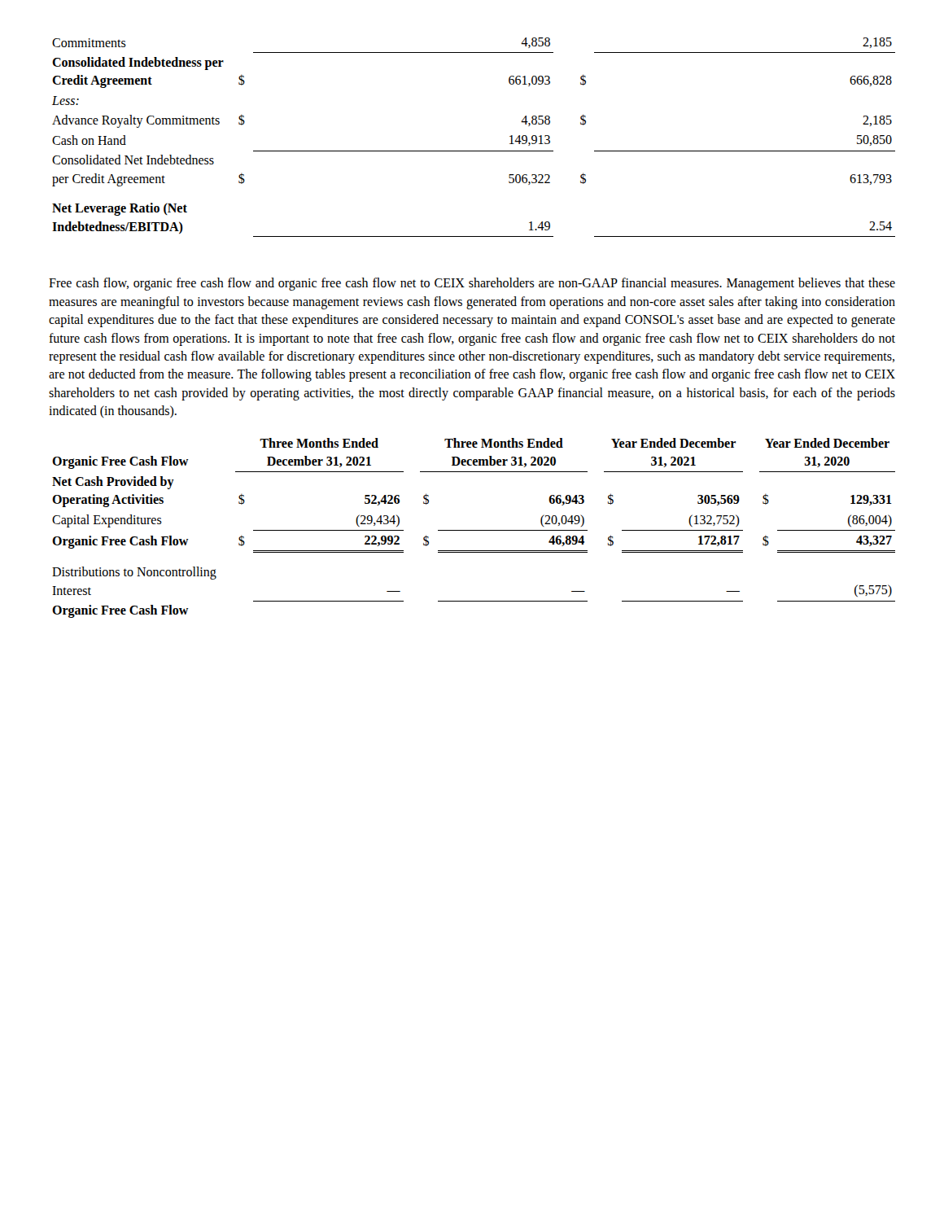| Commitments | | 4,858 | | | 2,185 |
| Consolidated Indebtedness per Credit Agreement | $ | 661,093 | | $ | 666,828 |
| Less: | | | | | |
| Advance Royalty Commitments | $ | 4,858 | | $ | 2,185 |
| Cash on Hand | | 149,913 | | | 50,850 |
| Consolidated Net Indebtedness per Credit Agreement | $ | 506,322 | | $ | 613,793 |
| Net Leverage Ratio (Net Indebtedness/EBITDA) | | 1.49 | | | 2.54 |
Free cash flow, organic free cash flow and organic free cash flow net to CEIX shareholders are non-GAAP financial measures. Management believes that these measures are meaningful to investors because management reviews cash flows generated from operations and non-core asset sales after taking into consideration capital expenditures due to the fact that these expenditures are considered necessary to maintain and expand CONSOL's asset base and are expected to generate future cash flows from operations. It is important to note that free cash flow, organic free cash flow and organic free cash flow net to CEIX shareholders do not represent the residual cash flow available for discretionary expenditures since other non-discretionary expenditures, such as mandatory debt service requirements, are not deducted from the measure. The following tables present a reconciliation of free cash flow, organic free cash flow and organic free cash flow net to CEIX shareholders to net cash provided by operating activities, the most directly comparable GAAP financial measure, on a historical basis, for each of the periods indicated (in thousands).
| Organic Free Cash Flow | Three Months Ended December 31, 2021 | | Three Months Ended December 31, 2020 | | Year Ended December 31, 2021 | | Year Ended December 31, 2020 |
| Net Cash Provided by Operating Activities | $ | 52,426 | | $ | 66,943 | | $ | 305,569 | | $ | 129,331 |
| Capital Expenditures | | (29,434) | | | (20,049) | | | (132,752) | | | (86,004) |
| Organic Free Cash Flow | $ | 22,992 | | $ | 46,894 | | $ | 172,817 | | $ | 43,327 |
| Distributions to Noncontrolling Interest | | — | | | — | | | — | | | (5,575) |
| Organic Free Cash Flow | | | | | | | | | | | |